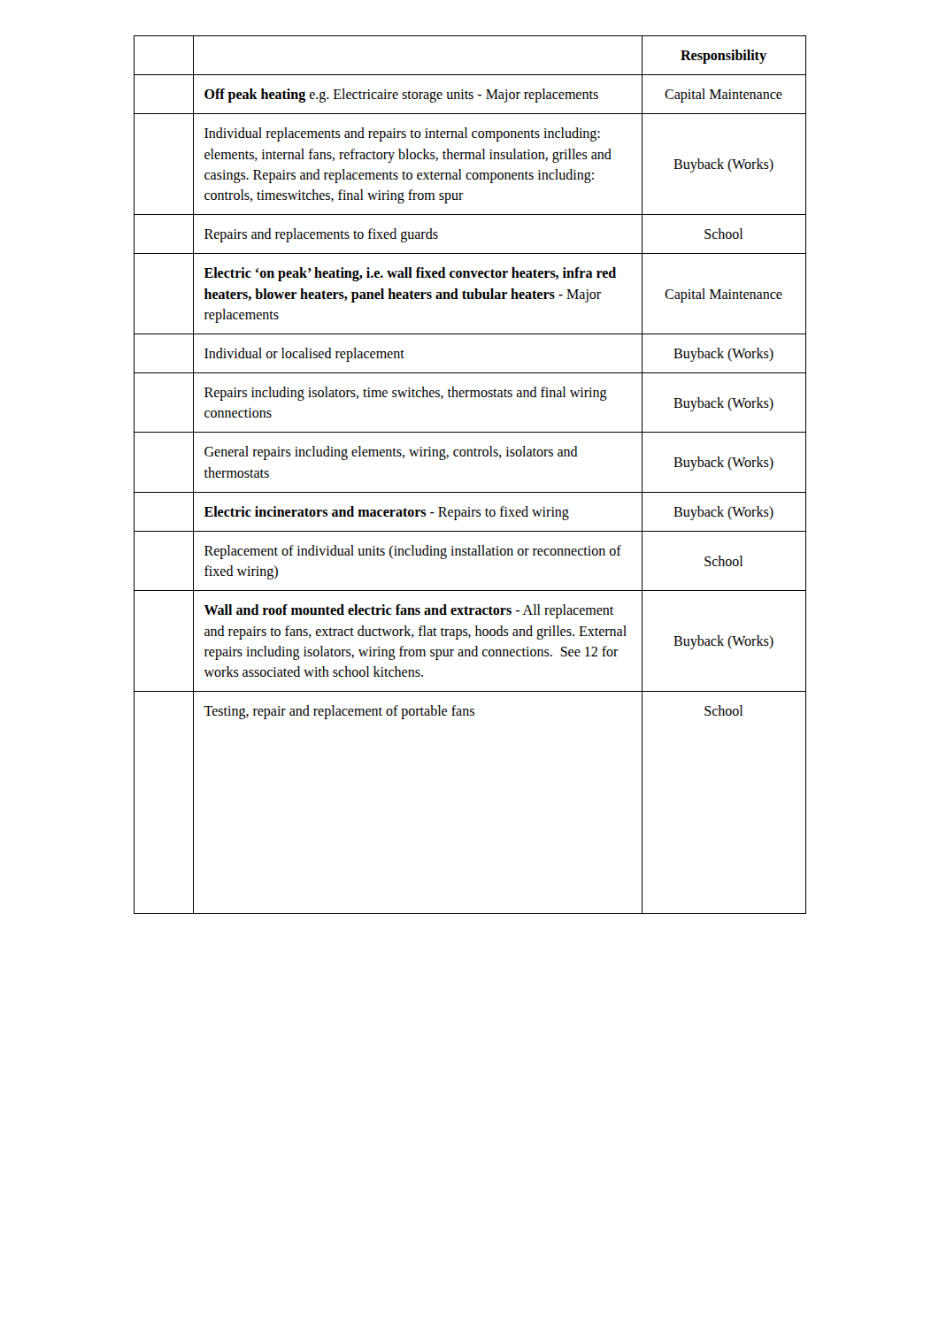| | | Responsibility |
| | Off peak heating e.g. Electricaire storage units - Major replacements | Capital Maintenance |
| | Individual replacements and repairs to internal components including: elements, internal fans, refractory blocks, thermal insulation, grilles and casings. Repairs and replacements to external components including: controls, timeswitches, final wiring from spur | Buyback (Works) |
| | Repairs and replacements to fixed guards | School |
| | Electric ‘on peak’ heating, i.e. wall fixed convector heaters, infra red heaters, blower heaters, panel heaters and tubular heaters - Major replacements | Capital Maintenance |
| | Individual or localised replacement | Buyback (Works) |
| | Repairs including isolators, time switches, thermostats and final wiring connections | Buyback (Works) |
| | General repairs including elements, wiring, controls, isolators and thermostats | Buyback (Works) |
| | Electric incinerators and macerators - Repairs to fixed wiring | Buyback (Works) |
| | Replacement of individual units (including installation or reconnection of fixed wiring) | School |
| | Wall and roof mounted electric fans and extractors - All replacement and repairs to fans, extract ductwork, flat traps, hoods and grilles. External repairs including isolators, wiring from spur and connections. See 12 for works associated with school kitchens. | Buyback (Works) |
| | Testing, repair and replacement of portable fans | School |